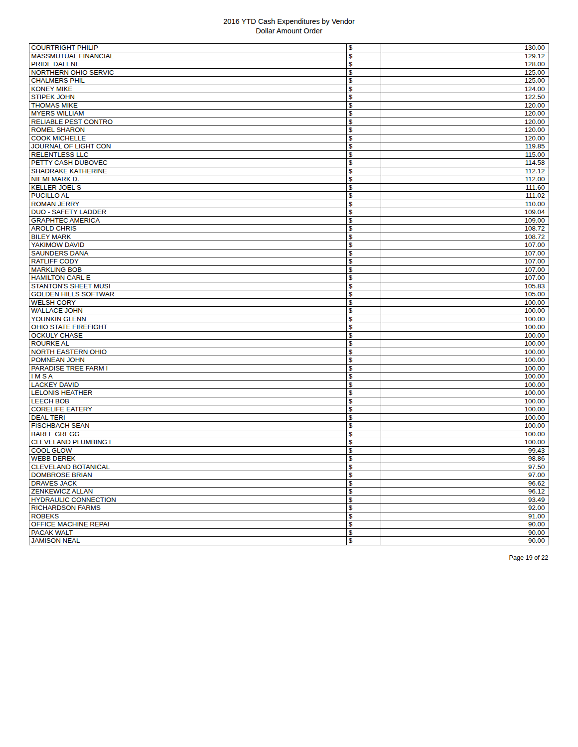2016 YTD Cash Expenditures by Vendor
Dollar Amount Order
| COURTRIGHT PHILIP | $ | 130.00 |
| MASSMUTUAL FINANCIAL | $ | 129.12 |
| PRIDE DALENE | $ | 128.00 |
| NORTHERN OHIO SERVIC | $ | 125.00 |
| CHALMERS PHIL | $ | 125.00 |
| KONEY MIKE | $ | 124.00 |
| STIPEK JOHN | $ | 122.50 |
| THOMAS MIKE | $ | 120.00 |
| MYERS WILLIAM | $ | 120.00 |
| RELIABLE PEST CONTRO | $ | 120.00 |
| ROMEL SHARON | $ | 120.00 |
| COOK MICHELLE | $ | 120.00 |
| JOURNAL OF LIGHT CON | $ | 119.85 |
| RELENTLESS LLC | $ | 115.00 |
| PETTY CASH DUBOVEC | $ | 114.58 |
| SHADRAKE KATHERINE | $ | 112.12 |
| NIEMI MARK D. | $ | 112.00 |
| KELLER JOEL S | $ | 111.60 |
| PUCILLO AL | $ | 111.02 |
| ROMAN JERRY | $ | 110.00 |
| DUO - SAFETY LADDER | $ | 109.04 |
| GRAPHTEC AMERICA | $ | 109.00 |
| AROLD CHRIS | $ | 108.72 |
| BILEY MARK | $ | 108.72 |
| YAKIMOW DAVID | $ | 107.00 |
| SAUNDERS DANA | $ | 107.00 |
| RATLIFF CODY | $ | 107.00 |
| MARKLING BOB | $ | 107.00 |
| HAMILTON CARL E | $ | 107.00 |
| STANTON'S SHEET MUSI | $ | 105.83 |
| GOLDEN HILLS SOFTWAR | $ | 105.00 |
| WELSH CORY | $ | 100.00 |
| WALLACE JOHN | $ | 100.00 |
| YOUNKIN GLENN | $ | 100.00 |
| OHIO STATE FIREFIGHT | $ | 100.00 |
| OCKULY CHASE | $ | 100.00 |
| ROURKE AL | $ | 100.00 |
| NORTH EASTERN OHIO | $ | 100.00 |
| POMNEAN JOHN | $ | 100.00 |
| PARADISE TREE FARM I | $ | 100.00 |
| I M S A | $ | 100.00 |
| LACKEY DAVID | $ | 100.00 |
| LELONIS HEATHER | $ | 100.00 |
| LEECH BOB | $ | 100.00 |
| CORELIFE EATERY | $ | 100.00 |
| DEAL TERI | $ | 100.00 |
| FISCHBACH SEAN | $ | 100.00 |
| BARLE GREGG | $ | 100.00 |
| CLEVELAND PLUMBING I | $ | 100.00 |
| COOL GLOW | $ | 99.43 |
| WEBB DEREK | $ | 98.86 |
| CLEVELAND BOTANICAL | $ | 97.50 |
| DOMBROSE BRIAN | $ | 97.00 |
| DRAVES JACK | $ | 96.62 |
| ZENKEWICZ ALLAN | $ | 96.12 |
| HYDRAULIC CONNECTION | $ | 93.49 |
| RICHARDSON FARMS | $ | 92.00 |
| ROBEKS | $ | 91.00 |
| OFFICE MACHINE REPAI | $ | 90.00 |
| PACAK WALT | $ | 90.00 |
| JAMISON NEAL | $ | 90.00 |
Page 19 of 22